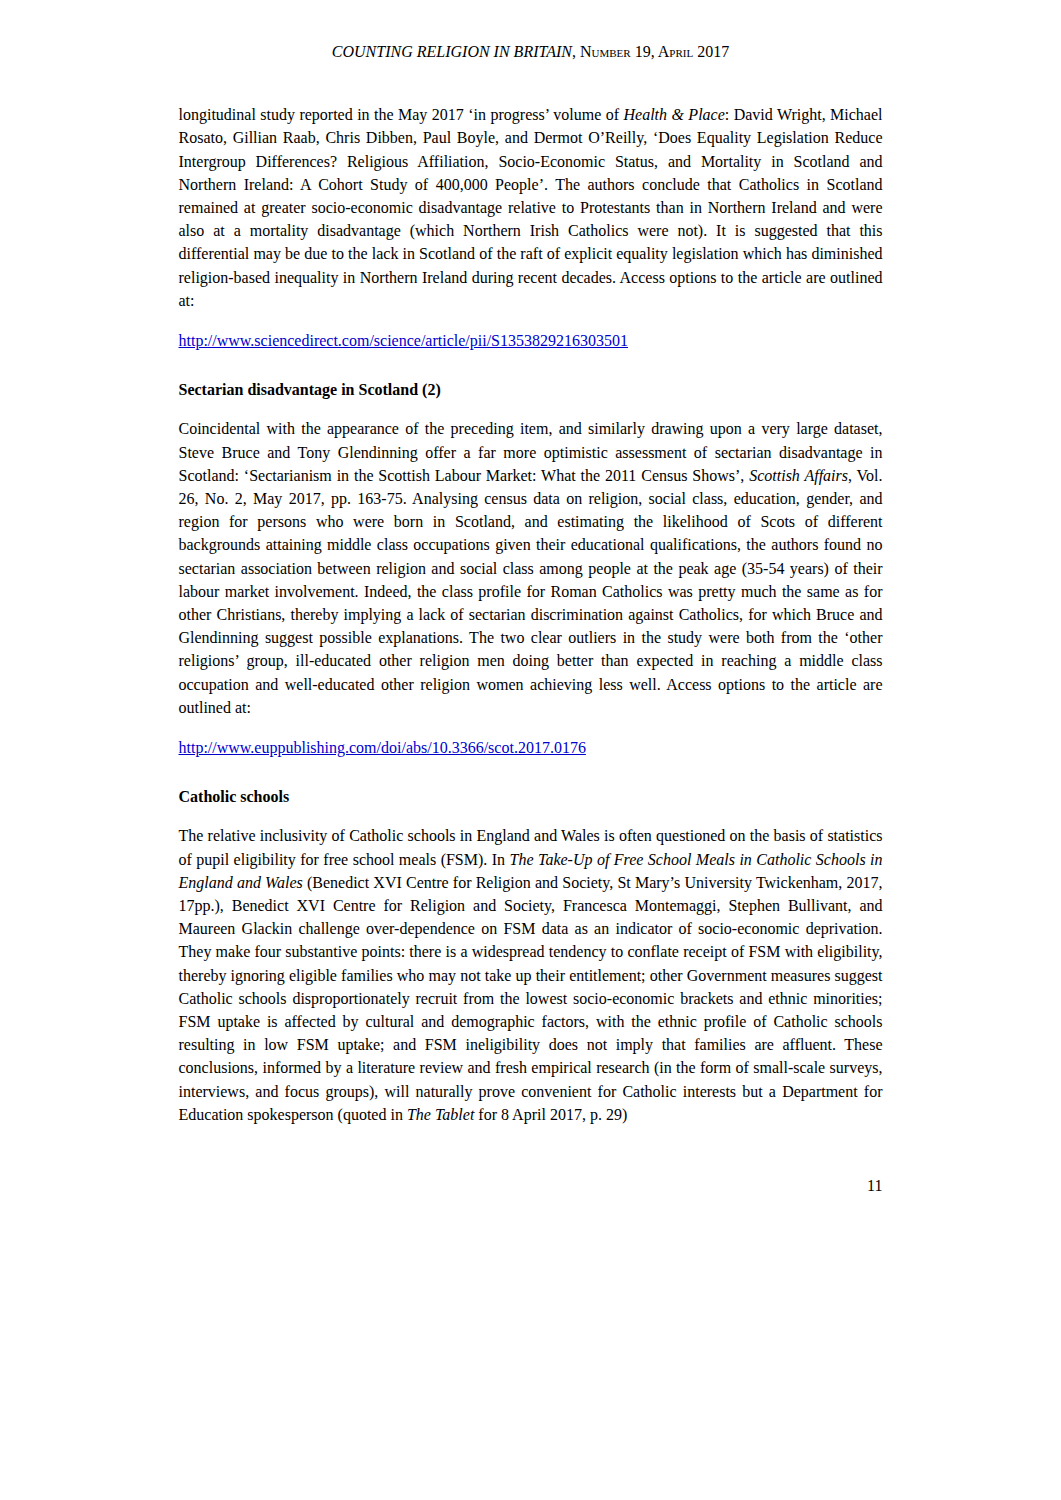COUNTING RELIGION IN BRITAIN, Number 19, April 2017
longitudinal study reported in the May 2017 ‘in progress’ volume of Health & Place: David Wright, Michael Rosato, Gillian Raab, Chris Dibben, Paul Boyle, and Dermot O’Reilly, ‘Does Equality Legislation Reduce Intergroup Differences? Religious Affiliation, Socio-Economic Status, and Mortality in Scotland and Northern Ireland: A Cohort Study of 400,000 People’. The authors conclude that Catholics in Scotland remained at greater socio-economic disadvantage relative to Protestants than in Northern Ireland and were also at a mortality disadvantage (which Northern Irish Catholics were not). It is suggested that this differential may be due to the lack in Scotland of the raft of explicit equality legislation which has diminished religion-based inequality in Northern Ireland during recent decades. Access options to the article are outlined at:
http://www.sciencedirect.com/science/article/pii/S1353829216303501
Sectarian disadvantage in Scotland (2)
Coincidental with the appearance of the preceding item, and similarly drawing upon a very large dataset, Steve Bruce and Tony Glendinning offer a far more optimistic assessment of sectarian disadvantage in Scotland: ‘Sectarianism in the Scottish Labour Market: What the 2011 Census Shows’, Scottish Affairs, Vol. 26, No. 2, May 2017, pp. 163-75. Analysing census data on religion, social class, education, gender, and region for persons who were born in Scotland, and estimating the likelihood of Scots of different backgrounds attaining middle class occupations given their educational qualifications, the authors found no sectarian association between religion and social class among people at the peak age (35-54 years) of their labour market involvement. Indeed, the class profile for Roman Catholics was pretty much the same as for other Christians, thereby implying a lack of sectarian discrimination against Catholics, for which Bruce and Glendinning suggest possible explanations. The two clear outliers in the study were both from the ‘other religions’ group, ill-educated other religion men doing better than expected in reaching a middle class occupation and well-educated other religion women achieving less well. Access options to the article are outlined at:
http://www.euppublishing.com/doi/abs/10.3366/scot.2017.0176
Catholic schools
The relative inclusivity of Catholic schools in England and Wales is often questioned on the basis of statistics of pupil eligibility for free school meals (FSM). In The Take-Up of Free School Meals in Catholic Schools in England and Wales (Benedict XVI Centre for Religion and Society, St Mary’s University Twickenham, 2017, 17pp.), Benedict XVI Centre for Religion and Society, Francesca Montemaggi, Stephen Bullivant, and Maureen Glackin challenge over-dependence on FSM data as an indicator of socio-economic deprivation. They make four substantive points: there is a widespread tendency to conflate receipt of FSM with eligibility, thereby ignoring eligible families who may not take up their entitlement; other Government measures suggest Catholic schools disproportionately recruit from the lowest socio-economic brackets and ethnic minorities; FSM uptake is affected by cultural and demographic factors, with the ethnic profile of Catholic schools resulting in low FSM uptake; and FSM ineligibility does not imply that families are affluent. These conclusions, informed by a literature review and fresh empirical research (in the form of small-scale surveys, interviews, and focus groups), will naturally prove convenient for Catholic interests but a Department for Education spokesperson (quoted in The Tablet for 8 April 2017, p. 29)
11